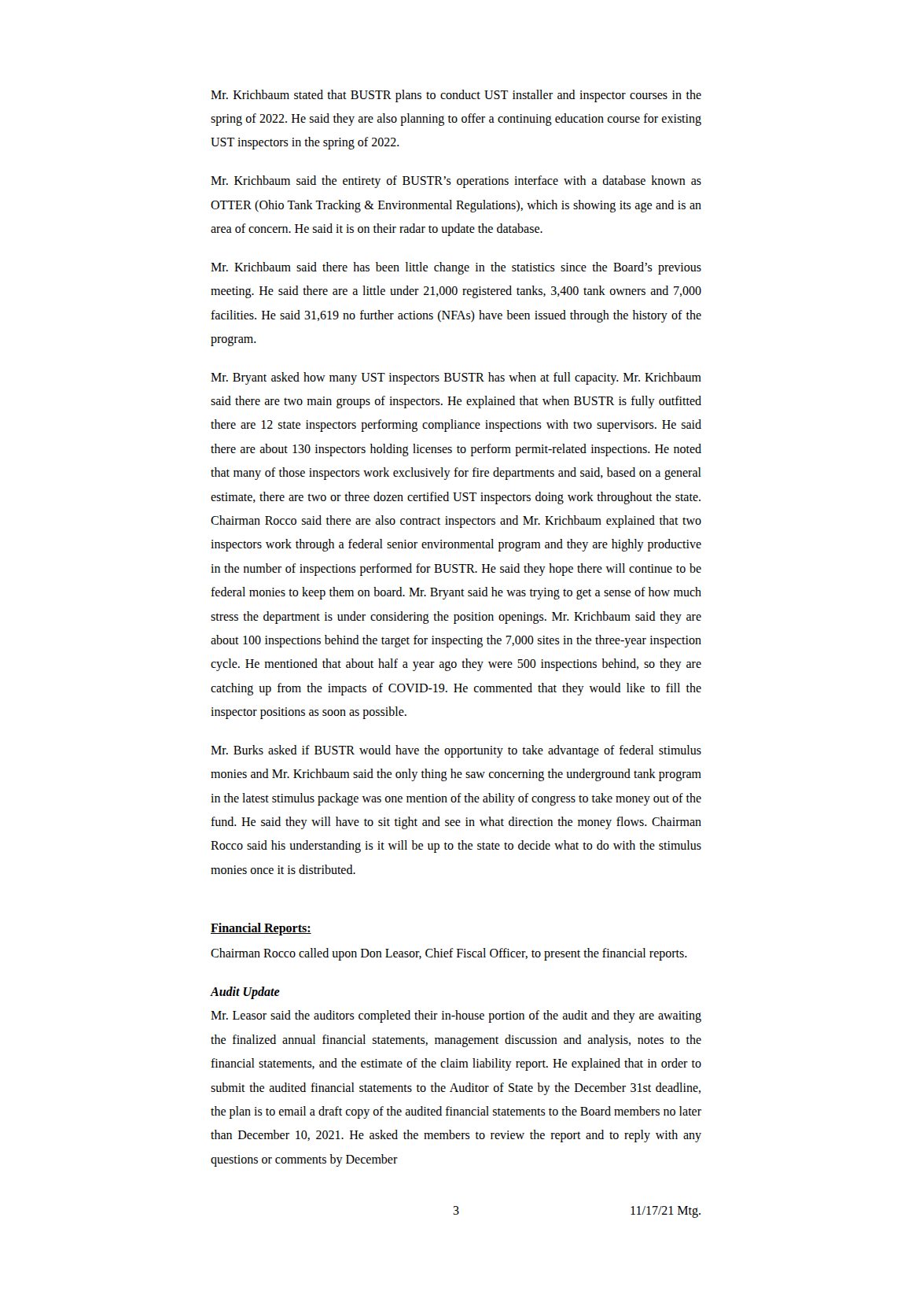Mr. Krichbaum stated that BUSTR plans to conduct UST installer and inspector courses in the spring of 2022. He said they are also planning to offer a continuing education course for existing UST inspectors in the spring of 2022.
Mr. Krichbaum said the entirety of BUSTR’s operations interface with a database known as OTTER (Ohio Tank Tracking & Environmental Regulations), which is showing its age and is an area of concern. He said it is on their radar to update the database.
Mr. Krichbaum said there has been little change in the statistics since the Board’s previous meeting. He said there are a little under 21,000 registered tanks, 3,400 tank owners and 7,000 facilities. He said 31,619 no further actions (NFAs) have been issued through the history of the program.
Mr. Bryant asked how many UST inspectors BUSTR has when at full capacity. Mr. Krichbaum said there are two main groups of inspectors. He explained that when BUSTR is fully outfitted there are 12 state inspectors performing compliance inspections with two supervisors. He said there are about 130 inspectors holding licenses to perform permit-related inspections. He noted that many of those inspectors work exclusively for fire departments and said, based on a general estimate, there are two or three dozen certified UST inspectors doing work throughout the state. Chairman Rocco said there are also contract inspectors and Mr. Krichbaum explained that two inspectors work through a federal senior environmental program and they are highly productive in the number of inspections performed for BUSTR. He said they hope there will continue to be federal monies to keep them on board. Mr. Bryant said he was trying to get a sense of how much stress the department is under considering the position openings. Mr. Krichbaum said they are about 100 inspections behind the target for inspecting the 7,000 sites in the three-year inspection cycle. He mentioned that about half a year ago they were 500 inspections behind, so they are catching up from the impacts of COVID-19. He commented that they would like to fill the inspector positions as soon as possible.
Mr. Burks asked if BUSTR would have the opportunity to take advantage of federal stimulus monies and Mr. Krichbaum said the only thing he saw concerning the underground tank program in the latest stimulus package was one mention of the ability of congress to take money out of the fund. He said they will have to sit tight and see in what direction the money flows. Chairman Rocco said his understanding is it will be up to the state to decide what to do with the stimulus monies once it is distributed.
Financial Reports:
Chairman Rocco called upon Don Leasor, Chief Fiscal Officer, to present the financial reports.
Audit Update
Mr. Leasor said the auditors completed their in-house portion of the audit and they are awaiting the finalized annual financial statements, management discussion and analysis, notes to the financial statements, and the estimate of the claim liability report. He explained that in order to submit the audited financial statements to the Auditor of State by the December 31st deadline, the plan is to email a draft copy of the audited financial statements to the Board members no later than December 10, 2021. He asked the members to review the report and to reply with any questions or comments by December
3
11/17/21 Mtg.